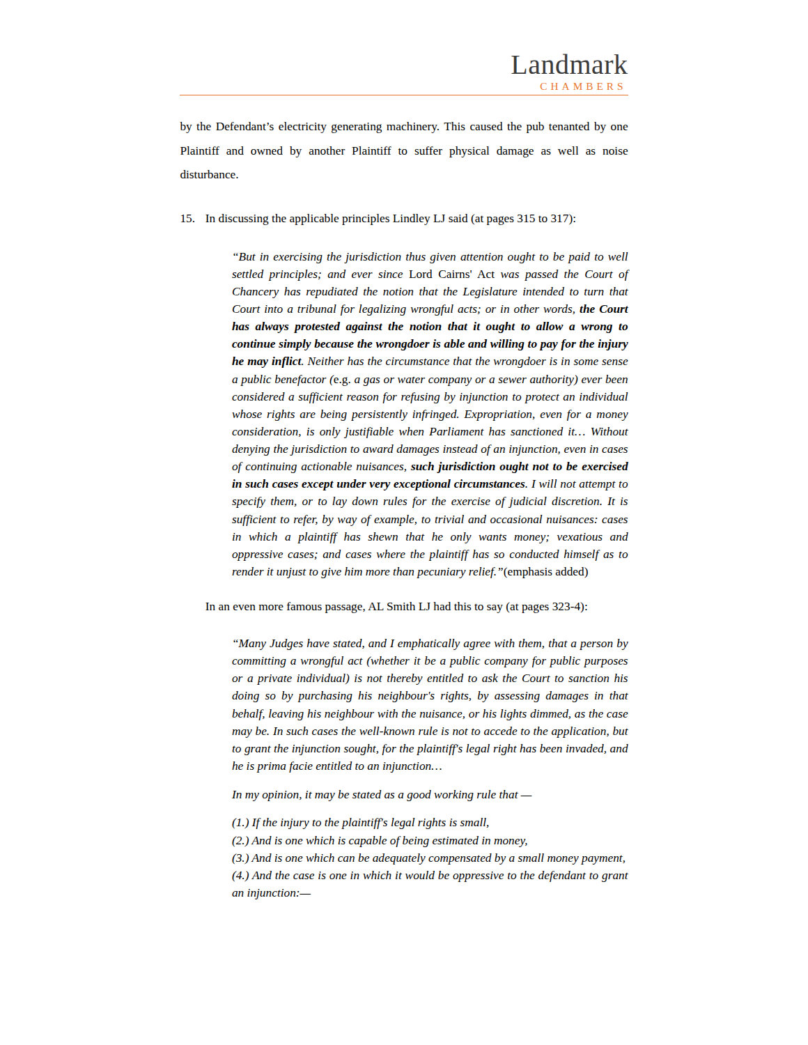Landmark CHAMBERS
by the Defendant’s electricity generating machinery. This caused the pub tenanted by one Plaintiff and owned by another Plaintiff to suffer physical damage as well as noise disturbance.
15.
In discussing the applicable principles Lindley LJ said (at pages 315 to 317):
“But in exercising the jurisdiction thus given attention ought to be paid to well settled principles; and ever since Lord Cairns' Act was passed the Court of Chancery has repudiated the notion that the Legislature intended to turn that Court into a tribunal for legalizing wrongful acts; or in other words, the Court has always protested against the notion that it ought to allow a wrong to continue simply because the wrongdoer is able and willing to pay for the injury he may inflict. Neither has the circumstance that the wrongdoer is in some sense a public benefactor (e.g. a gas or water company or a sewer authority) ever been considered a sufficient reason for refusing by injunction to protect an individual whose rights are being persistently infringed. Expropriation, even for a money consideration, is only justifiable when Parliament has sanctioned it… Without denying the jurisdiction to award damages instead of an injunction, even in cases of continuing actionable nuisances, such jurisdiction ought not to be exercised in such cases except under very exceptional circumstances. I will not attempt to specify them, or to lay down rules for the exercise of judicial discretion. It is sufficient to refer, by way of example, to trivial and occasional nuisances: cases in which a plaintiff has shewn that he only wants money; vexatious and oppressive cases; and cases where the plaintiff has so conducted himself as to render it unjust to give him more than pecuniary relief.”(emphasis added)
In an even more famous passage, AL Smith LJ had this to say (at pages 323-4):
“Many Judges have stated, and I emphatically agree with them, that a person by committing a wrongful act (whether it be a public company for public purposes or a private individual) is not thereby entitled to ask the Court to sanction his doing so by purchasing his neighbour's rights, by assessing damages in that behalf, leaving his neighbour with the nuisance, or his lights dimmed, as the case may be. In such cases the well-known rule is not to accede to the application, but to grant the injunction sought, for the plaintiff's legal right has been invaded, and he is prima facie entitled to an injunction…
In my opinion, it may be stated as a good working rule that —
(1.) If the injury to the plaintiff's legal rights is small,
(2.) And is one which is capable of being estimated in money,
(3.) And is one which can be adequately compensated by a small money payment,
(4.) And the case is one in which it would be oppressive to the defendant to grant an injunction:—